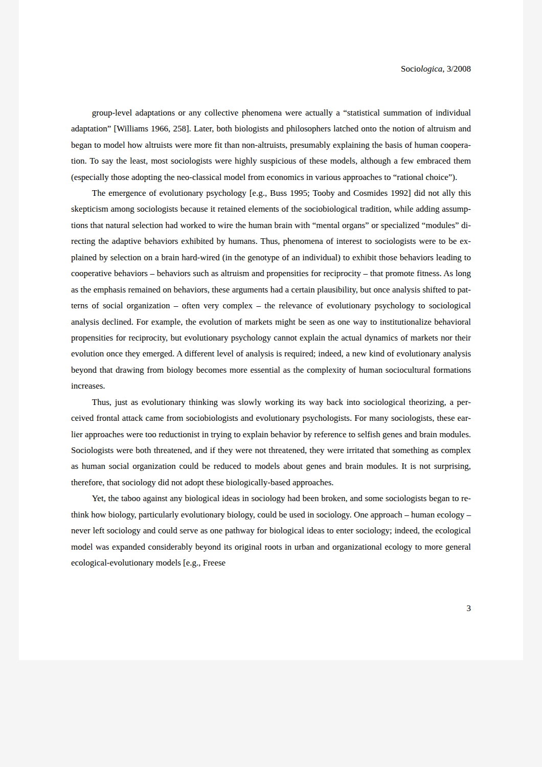Sociologica, 3/2008
group-level adaptations or any collective phenomena were actually a “statistical summation of individual adaptation” [Williams 1966, 258]. Later, both biologists and philosophers latched onto the notion of altruism and began to model how altruists were more fit than non-altruists, presumably explaining the basis of human cooperation. To say the least, most sociologists were highly suspicious of these models, although a few embraced them (especially those adopting the neo-classical model from economics in various approaches to “rational choice”).
The emergence of evolutionary psychology [e.g., Buss 1995; Tooby and Cosmides 1992] did not ally this skepticism among sociologists because it retained elements of the sociobiological tradition, while adding assumptions that natural selection had worked to wire the human brain with “mental organs” or specialized “modules” directing the adaptive behaviors exhibited by humans. Thus, phenomena of interest to sociologists were to be explained by selection on a brain hard-wired (in the genotype of an individual) to exhibit those behaviors leading to cooperative behaviors – behaviors such as altruism and propensities for reciprocity – that promote fitness. As long as the emphasis remained on behaviors, these arguments had a certain plausibility, but once analysis shifted to patterns of social organization – often very complex – the relevance of evolutionary psychology to sociological analysis declined. For example, the evolution of markets might be seen as one way to institutionalize behavioral propensities for reciprocity, but evolutionary psychology cannot explain the actual dynamics of markets nor their evolution once they emerged. A different level of analysis is required; indeed, a new kind of evolutionary analysis beyond that drawing from biology becomes more essential as the complexity of human sociocultural formations increases.
Thus, just as evolutionary thinking was slowly working its way back into sociological theorizing, a perceived frontal attack came from sociobiologists and evolutionary psychologists. For many sociologists, these earlier approaches were too reductionist in trying to explain behavior by reference to selfish genes and brain modules. Sociologists were both threatened, and if they were not threatened, they were irritated that something as complex as human social organization could be reduced to models about genes and brain modules. It is not surprising, therefore, that sociology did not adopt these biologically-based approaches.
Yet, the taboo against any biological ideas in sociology had been broken, and some sociologists began to rethink how biology, particularly evolutionary biology, could be used in sociology. One approach – human ecology – never left sociology and could serve as one pathway for biological ideas to enter sociology; indeed, the ecological model was expanded considerably beyond its original roots in urban and organizational ecology to more general ecological-evolutionary models [e.g., Freese
3